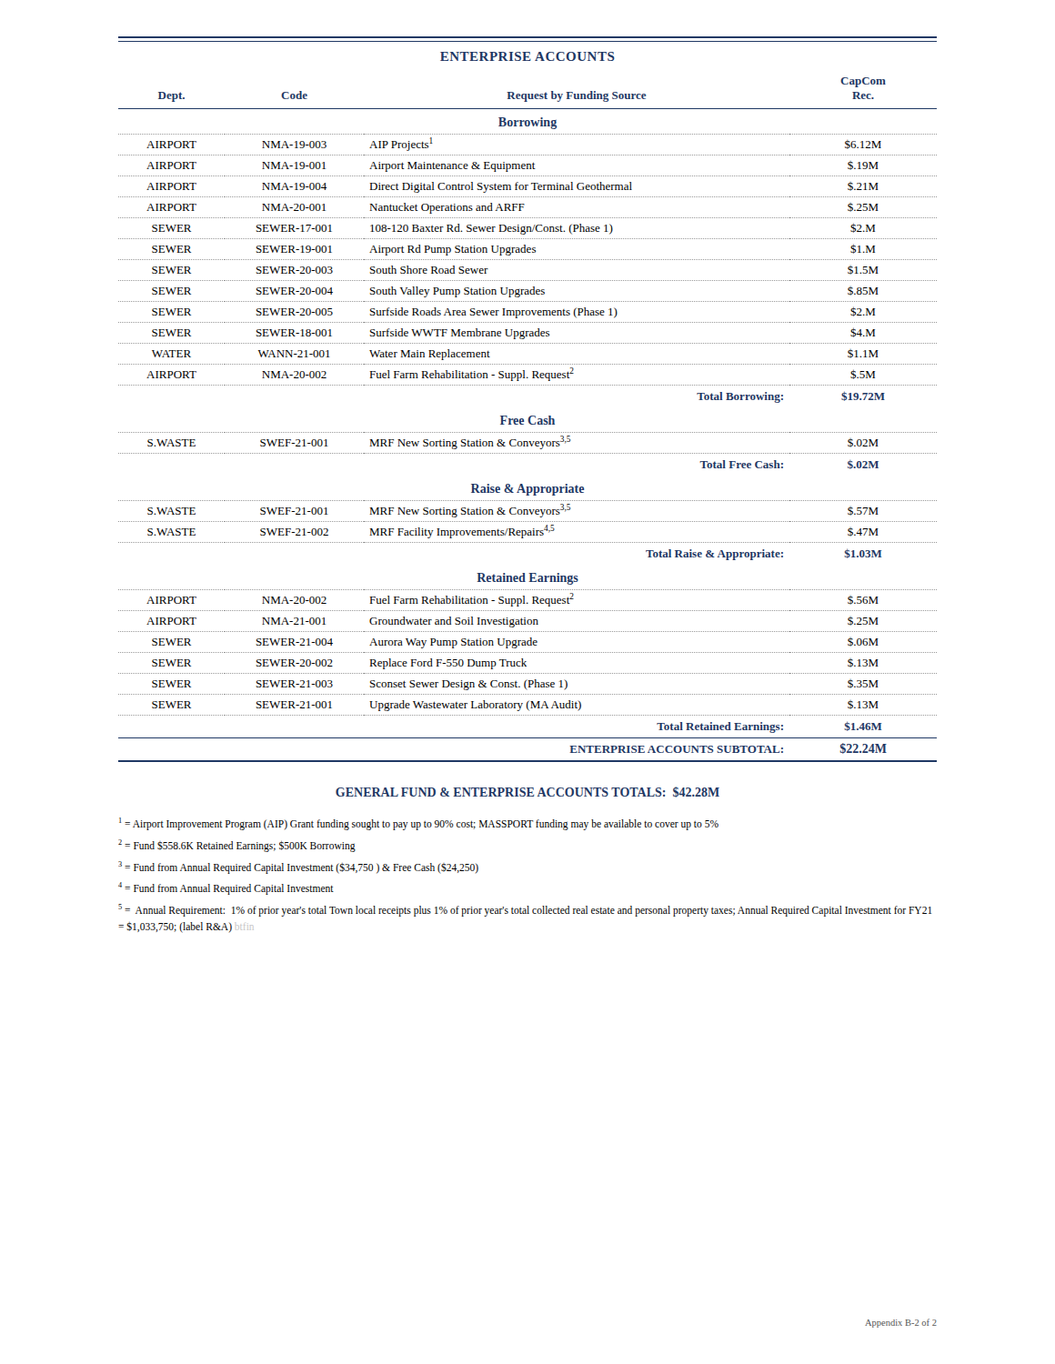ENTERPRISE ACCOUNTS
| Dept. | Code | Request by Funding Source | CapCom Rec. |
| --- | --- | --- | --- |
| Borrowing |
| AIRPORT | NMA-19-003 | AIP Projects 1 | $6.12M |
| AIRPORT | NMA-19-001 | Airport Maintenance & Equipment | $.19M |
| AIRPORT | NMA-19-004 | Direct Digital Control System for Terminal Geothermal | $.21M |
| AIRPORT | NMA-20-001 | Nantucket Operations and ARFF | $.25M |
| SEWER | SEWER-17-001 | 108-120 Baxter Rd. Sewer Design/Const. (Phase 1) | $2.M |
| SEWER | SEWER-19-001 | Airport Rd Pump Station Upgrades | $1.M |
| SEWER | SEWER-20-003 | South Shore Road Sewer | $1.5M |
| SEWER | SEWER-20-004 | South Valley Pump Station Upgrades | $.85M |
| SEWER | SEWER-20-005 | Surfside Roads Area Sewer Improvements (Phase 1) | $2.M |
| SEWER | SEWER-18-001 | Surfside WWTF Membrane Upgrades | $4.M |
| WATER | WANN-21-001 | Water Main Replacement | $1.1M |
| AIRPORT | NMA-20-002 | Fuel Farm Rehabilitation - Suppl. Request 2 | $.5M |
| Total Borrowing: | $19.72M |
| Free Cash |
| S.WASTE | SWEF-21-001 | MRF New Sorting Station & Conveyors 3,5 | $.02M |
| Total Free Cash: | $.02M |
| Raise & Appropriate |
| S.WASTE | SWEF-21-001 | MRF New Sorting Station & Conveyors 3,5 | $.57M |
| S.WASTE | SWEF-21-002 | MRF Facility Improvements/Repairs 4,5 | $.47M |
| Total Raise & Appropriate: | $1.03M |
| Retained Earnings |
| AIRPORT | NMA-20-002 | Fuel Farm Rehabilitation - Suppl. Request 2 | $.56M |
| AIRPORT | NMA-21-001 | Groundwater and Soil Investigation | $.25M |
| SEWER | SEWER-21-004 | Aurora Way Pump Station Upgrade | $.06M |
| SEWER | SEWER-20-002 | Replace Ford F-550 Dump Truck | $.13M |
| SEWER | SEWER-21-003 | Sconset Sewer Design & Const. (Phase 1) | $.35M |
| SEWER | SEWER-21-001 | Upgrade Wastewater Laboratory (MA Audit) | $.13M |
| Total Retained Earnings: | $1.46M |
| ENTERPRISE ACCOUNTS SUBTOTAL: | $22.24M |
GENERAL FUND & ENTERPRISE ACCOUNTS TOTALS: $42.28M
1 = Airport Improvement Program (AIP) Grant funding sought to pay up to 90% cost; MASSPORT funding may be available to cover up to 5%
2 = Fund $558.6K Retained Earnings; $500K Borrowing
3 = Fund from Annual Required Capital Investment ($34,750 ) & Free Cash ($24,250)
4 = Fund from Annual Required Capital Investment
5 = Annual Requirement: 1% of prior year's total Town local receipts plus 1% of prior year's total collected real estate and personal property taxes; Annual Required Capital Investment for FY21 = $1,033,750; (label R&A) btfin
Appendix B-2 of 2